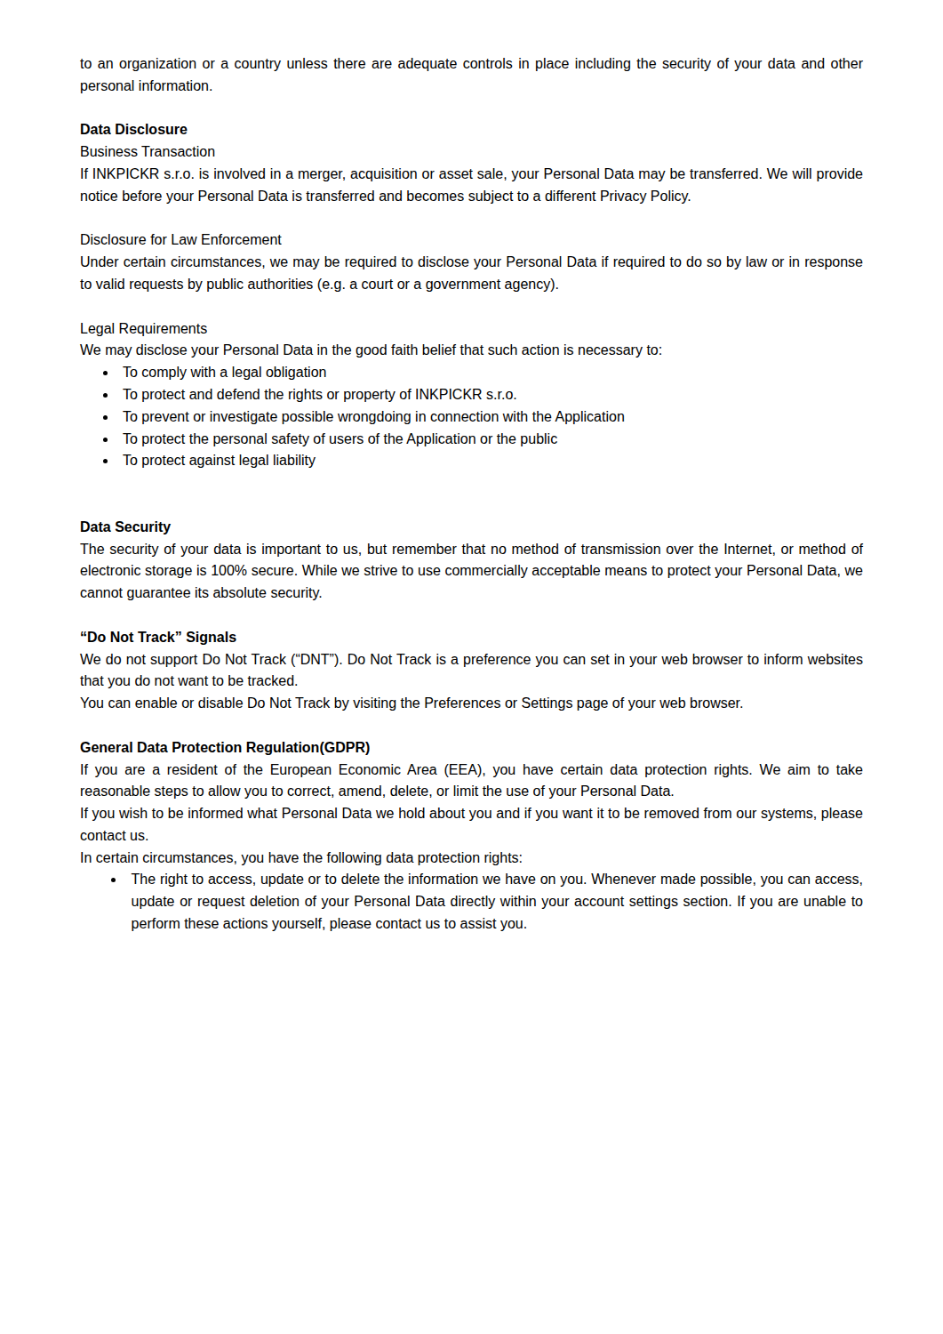to an organization or a country unless there are adequate controls in place including the security of your data and other personal information.
Data Disclosure
Business Transaction
If INKPICKR s.r.o. is involved in a merger, acquisition or asset sale, your Personal Data may be transferred. We will provide notice before your Personal Data is transferred and becomes subject to a different Privacy Policy.
Disclosure for Law Enforcement
Under certain circumstances, we may be required to disclose your Personal Data if required to do so by law or in response to valid requests by public authorities (e.g. a court or a government agency).
Legal Requirements
We may disclose your Personal Data in the good faith belief that such action is necessary to:
To comply with a legal obligation
To protect and defend the rights or property of INKPICKR s.r.o.
To prevent or investigate possible wrongdoing in connection with the Application
To protect the personal safety of users of the Application or the public
To protect against legal liability
Data Security
The security of your data is important to us, but remember that no method of transmission over the Internet, or method of electronic storage is 100% secure. While we strive to use commercially acceptable means to protect your Personal Data, we cannot guarantee its absolute security.
“Do Not Track” Signals
We do not support Do Not Track (“DNT”). Do Not Track is a preference you can set in your web browser to inform websites that you do not want to be tracked.
You can enable or disable Do Not Track by visiting the Preferences or Settings page of your web browser.
General Data Protection Regulation(GDPR)
If you are a resident of the European Economic Area (EEA), you have certain data protection rights. We aim to take reasonable steps to allow you to correct, amend, delete, or limit the use of your Personal Data.
If you wish to be informed what Personal Data we hold about you and if you want it to be removed from our systems, please contact us.
In certain circumstances, you have the following data protection rights:
The right to access, update or to delete the information we have on you. Whenever made possible, you can access, update or request deletion of your Personal Data directly within your account settings section. If you are unable to perform these actions yourself, please contact us to assist you.